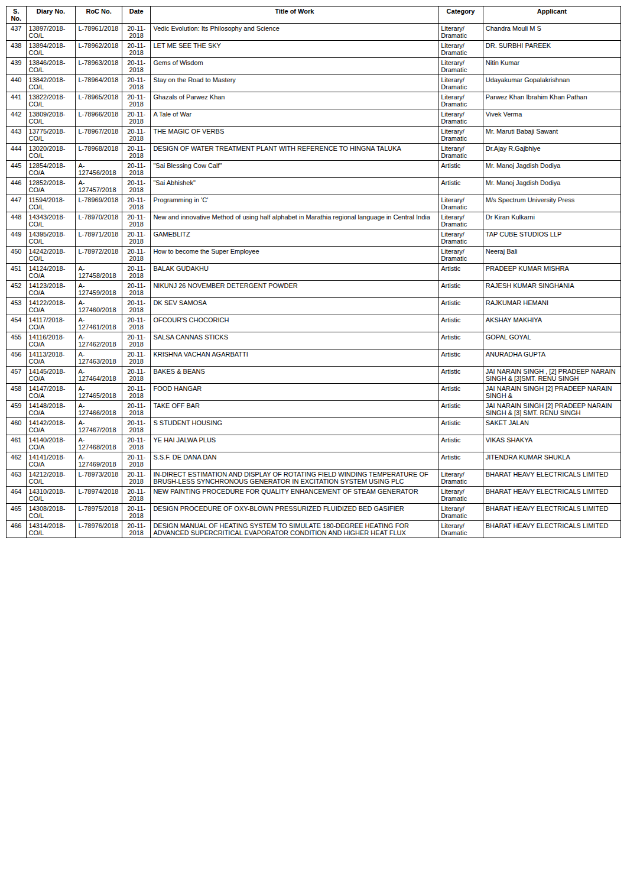| S. No. | Diary No. | RoC No. | Date | Title of Work | Category | Applicant |
| --- | --- | --- | --- | --- | --- | --- |
| 437 | 13897/2018-CO/L | L-78961/2018 | 20-11-2018 | Vedic Evolution: Its Philosophy and Science | Literary/ Dramatic | Chandra Mouli M S |
| 438 | 13894/2018-CO/L | L-78962/2018 | 20-11-2018 | LET ME SEE THE SKY | Literary/ Dramatic | DR. SURBHI PAREEK |
| 439 | 13846/2018-CO/L | L-78963/2018 | 20-11-2018 | Gems of Wisdom | Literary/ Dramatic | Nitin Kumar |
| 440 | 13842/2018-CO/L | L-78964/2018 | 20-11-2018 | Stay on the Road to Mastery | Literary/ Dramatic | Udayakumar Gopalakrishnan |
| 441 | 13822/2018-CO/L | L-78965/2018 | 20-11-2018 | Ghazals of Parwez Khan | Literary/ Dramatic | Parwez Khan Ibrahim Khan Pathan |
| 442 | 13809/2018-CO/L | L-78966/2018 | 20-11-2018 | A Tale of War | Literary/ Dramatic | Vivek Verma |
| 443 | 13775/2018-CO/L | L-78967/2018 | 20-11-2018 | THE MAGIC OF VERBS | Literary/ Dramatic | Mr. Maruti Babaji Sawant |
| 444 | 13020/2018-CO/L | L-78968/2018 | 20-11-2018 | DESIGN OF WATER TREATMENT PLANT WITH REFERENCE TO HINGNA TALUKA | Literary/ Dramatic | Dr.Ajay R.Gajbhiye |
| 445 | 12854/2018-CO/A | A-127456/2018 | 20-11-2018 | "Sai Blessing Cow Calf" | Artistic | Mr. Manoj Jagdish Dodiya |
| 446 | 12852/2018-CO/A | A-127457/2018 | 20-11-2018 | "Sai Abhishek" | Artistic | Mr. Manoj Jagdish Dodiya |
| 447 | 11594/2018-CO/L | L-78969/2018 | 20-11-2018 | Programming in 'C' | Literary/ Dramatic | M/s Spectrum University Press |
| 448 | 14343/2018-CO/L | L-78970/2018 | 20-11-2018 | New and innovative Method of using half alphabet in Marathia regional language in Central India | Literary/ Dramatic | Dr Kiran Kulkarni |
| 449 | 14395/2018-CO/L | L-78971/2018 | 20-11-2018 | GAMEBLITZ | Literary/ Dramatic | TAP CUBE STUDIOS LLP |
| 450 | 14242/2018-CO/L | L-78972/2018 | 20-11-2018 | How to become the Super Employee | Literary/ Dramatic | Neeraj Bali |
| 451 | 14124/2018-CO/A | A-127458/2018 | 20-11-2018 | BALAK GUDAKHU | Artistic | PRADEEP KUMAR MISHRA |
| 452 | 14123/2018-CO/A | A-127459/2018 | 20-11-2018 | NIKUNJ 26 NOVEMBER DETERGENT POWDER | Artistic | RAJESH KUMAR SINGHANIA |
| 453 | 14122/2018-CO/A | A-127460/2018 | 20-11-2018 | DK SEV SAMOSA | Artistic | RAJKUMAR HEMANI |
| 454 | 14117/2018-CO/A | A-127461/2018 | 20-11-2018 | OFCOUR'S CHOCORICH | Artistic | AKSHAY MAKHIYA |
| 455 | 14116/2018-CO/A | A-127462/2018 | 20-11-2018 | SALSA CANNAS STICKS | Artistic | GOPAL GOYAL |
| 456 | 14113/2018-CO/A | A-127463/2018 | 20-11-2018 | KRISHNA VACHAN AGARBATTI | Artistic | ANURADHA GUPTA |
| 457 | 14145/2018-CO/A | A-127464/2018 | 20-11-2018 | BAKES & BEANS | Artistic | JAI NARAIN SINGH , [2] PRADEEP NARAIN SINGH & [3]SMT. RENU SINGH |
| 458 | 14147/2018-CO/A | A-127465/2018 | 20-11-2018 | FOOD HANGAR | Artistic | JAI NARAIN SINGH [2] PRADEEP NARAIN SINGH & |
| 459 | 14148/2018-CO/A | A-127466/2018 | 20-11-2018 | TAKE OFF BAR | Artistic | JAI NARAIN SINGH [2] PRADEEP NARAIN SINGH & [3] SMT. RENU SINGH |
| 460 | 14142/2018-CO/A | A-127467/2018 | 20-11-2018 | S STUDENT HOUSING | Artistic | SAKET JALAN |
| 461 | 14140/2018-CO/A | A-127468/2018 | 20-11-2018 | YE HAI JALWA PLUS | Artistic | VIKAS SHAKYA |
| 462 | 14141/2018-CO/A | A-127469/2018 | 20-11-2018 | S.S.F. DE DANA DAN | Artistic | JITENDRA KUMAR SHUKLA |
| 463 | 14212/2018-CO/L | L-78973/2018 | 20-11-2018 | IN-DIRECT ESTIMATION AND DISPLAY OF ROTATING FIELD WINDING TEMPERATURE OF BRUSH-LESS SYNCHRONOUS GENERATOR IN EXCITATION SYSTEM USING PLC | Literary/ Dramatic | BHARAT HEAVY ELECTRICALS LIMITED |
| 464 | 14310/2018-CO/L | L-78974/2018 | 20-11-2018 | NEW PAINTING PROCEDURE FOR QUALITY ENHANCEMENT OF STEAM GENERATOR | Literary/ Dramatic | BHARAT HEAVY ELECTRICALS LIMITED |
| 465 | 14308/2018-CO/L | L-78975/2018 | 20-11-2018 | DESIGN PROCEDURE OF OXY-BLOWN PRESSURIZED FLUIDIZED BED GASIFIER | Literary/ Dramatic | BHARAT HEAVY ELECTRICALS LIMITED |
| 466 | 14314/2018-CO/L | L-78976/2018 | 20-11-2018 | DESIGN MANUAL OF HEATING SYSTEM TO SIMULATE 180-DEGREE HEATING FOR ADVANCED SUPERCRITICAL EVAPORATOR CONDITION AND HIGHER HEAT FLUX | Literary/ Dramatic | BHARAT HEAVY ELECTRICALS LIMITED |